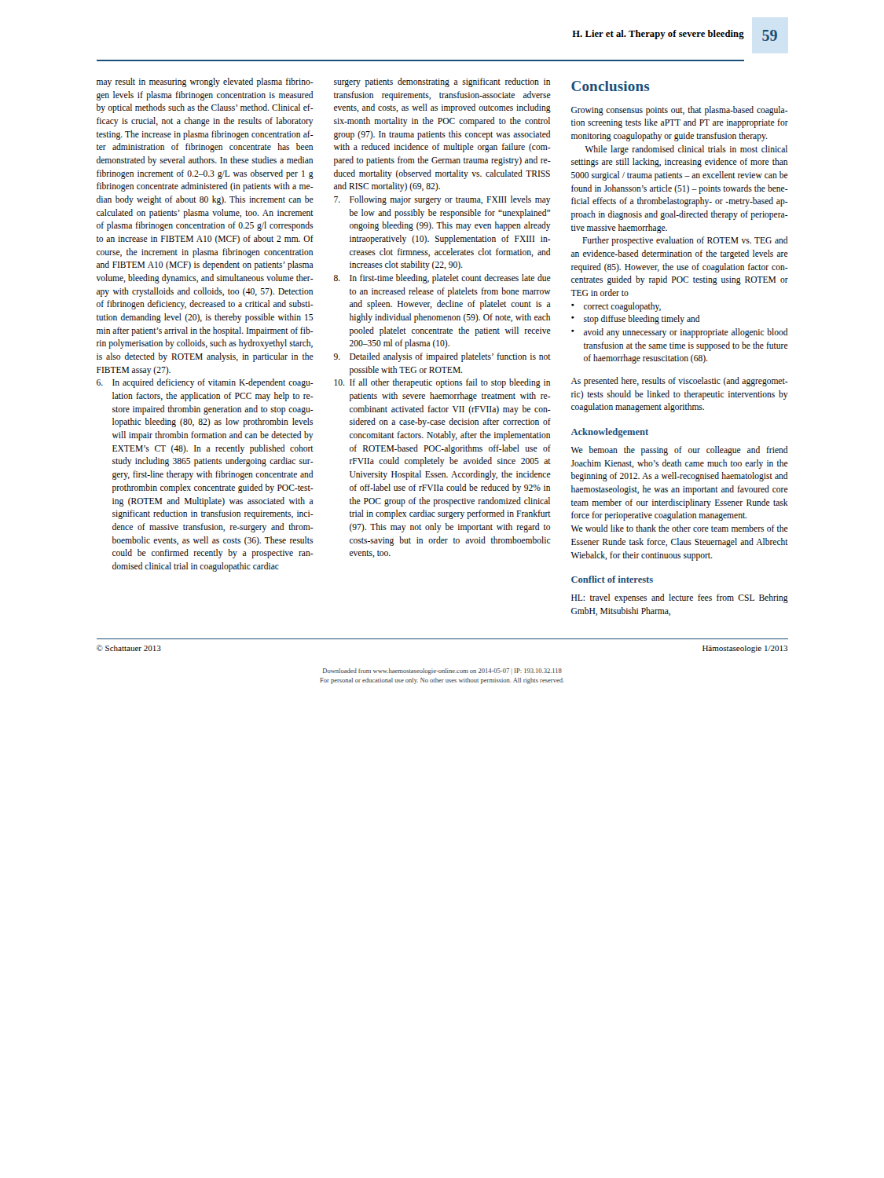H. Lier et al. Therapy of severe bleeding
59
may result in measuring wrongly elevated plasma fibrinogen levels if plasma fibrinogen concentration is measured by optical methods such as the Clauss’ method. Clinical efficacy is crucial, not a change in the results of laboratory testing. The increase in plasma fibrinogen concentration after administration of fibrinogen concentrate has been demonstrated by several authors. In these studies a median fibrinogen increment of 0.2–0.3 g/L was observed per 1 g fibrinogen concentrate administered (in patients with a median body weight of about 80 kg). This increment can be calculated on patients’ plasma volume, too. An increment of plasma fibrinogen concentration of 0.25 g/l corresponds to an increase in FIBTEM A10 (MCF) of about 2 mm. Of course, the increment in plasma fibrinogen concentration and FIBTEM A10 (MCF) is dependent on patients’ plasma volume, bleeding dynamics, and simultaneous volume therapy with crystalloids and colloids, too (40, 57). Detection of fibrinogen deficiency, decreased to a critical and substitution demanding level (20), is thereby possible within 15 min after patient’s arrival in the hospital. Impairment of fibrin polymerisation by colloids, such as hydroxyethyl starch, is also detected by ROTEM analysis, in particular in the FIBTEM assay (27).
In acquired deficiency of vitamin K-dependent coagulation factors, the application of PCC may help to restore impaired thrombin generation and to stop coagulopathic bleeding (80, 82) as low prothrombin levels will impair thrombin formation and can be detected by EXTEM’s CT (48). In a recently published cohort study including 3865 patients undergoing cardiac surgery, first-line therapy with fibrinogen concentrate and prothrombin complex concentrate guided by POC-testing (ROTEM and Multiplate) was associated with a significant reduction in transfusion requirements, incidence of massive transfusion, re-surgery and thromboembolic events, as well as costs (36). These results could be confirmed recently by a prospective randomised clinical trial in coagulopathic cardiac
surgery patients demonstrating a significant reduction in transfusion requirements, transfusion-associate adverse events, and costs, as well as improved outcomes including six-month mortality in the POC compared to the control group (97). In trauma patients this concept was associated with a reduced incidence of multiple organ failure (compared to patients from the German trauma registry) and reduced mortality (observed mortality vs. calculated TRISS and RISC mortality) (69, 82).
Following major surgery or trauma, FXIII levels may be low and possibly be responsible for “unexplained” ongoing bleeding (99). This may even happen already intraoperatively (10). Supplementation of FXIII increases clot firmness, accelerates clot formation, and increases clot stability (22, 90).
In first-time bleeding, platelet count decreases late due to an increased release of platelets from bone marrow and spleen. However, decline of platelet count is a highly individual phenomenon (59). Of note, with each pooled platelet concentrate the patient will receive 200–350 ml of plasma (10).
Detailed analysis of impaired platelets’ function is not possible with TEG or ROTEM.
If all other therapeutic options fail to stop bleeding in patients with severe haemorrhage treatment with recombinant activated factor VII (rFVIIa) may be considered on a case-by-case decision after correction of concomitant factors. Notably, after the implementation of ROTEM-based POC-algorithms off-label use of rFVIIa could completely be avoided since 2005 at University Hospital Essen. Accordingly, the incidence of off-label use of rFVIIa could be reduced by 92% in the POC group of the prospective randomized clinical trial in complex cardiac surgery performed in Frankfurt (97). This may not only be important with regard to costs-saving but in order to avoid thromboembolic events, too.
Conclusions
Growing consensus points out, that plasma-based coagulation screening tests like aPTT and PT are inappropriate for monitoring coagulopathy or guide transfusion therapy.
While large randomised clinical trials in most clinical settings are still lacking, increasing evidence of more than 5000 surgical / trauma patients – an excellent review can be found in Johansson’s article (51) – points towards the beneficial effects of a thrombelastography- or -metry-based approach in diagnosis and goal-directed therapy of perioperative massive haemorrhage.
Further prospective evaluation of ROTEM vs. TEG and an evidence-based determination of the targeted levels are required (85). However, the use of coagulation factor concentrates guided by rapid POC testing using ROTEM or TEG in order to
correct coagulopathy,
stop diffuse bleeding timely and
avoid any unnecessary or inappropriate allogenic blood transfusion at the same time is supposed to be the future of haemorrhage resuscitation (68).
As presented here, results of viscoelastic (and aggregometric) tests should be linked to therapeutic interventions by coagulation management algorithms.
Acknowledgement
We bemoan the passing of our colleague and friend Joachim Kienast, who’s death came much too early in the beginning of 2012. As a well-recognised haematologist and haemostaseologist, he was an important and favoured core team member of our interdisciplinary Essener Runde task force for perioperative coagulation management.
We would like to thank the other core team members of the Essener Runde task force, Claus Steuernagel and Albrecht Wiebalck, for their continuous support.
Conflict of interests
HL: travel expenses and lecture fees from CSL Behring GmbH, Mitsubishi Pharma,
© Schattauer 2013
Hämostaseologie 1/2013
Downloaded from www.haemostaseologie-online.com on 2014-05-07 | IP: 193.10.32.118
For personal or educational use only. No other uses without permission. All rights reserved.